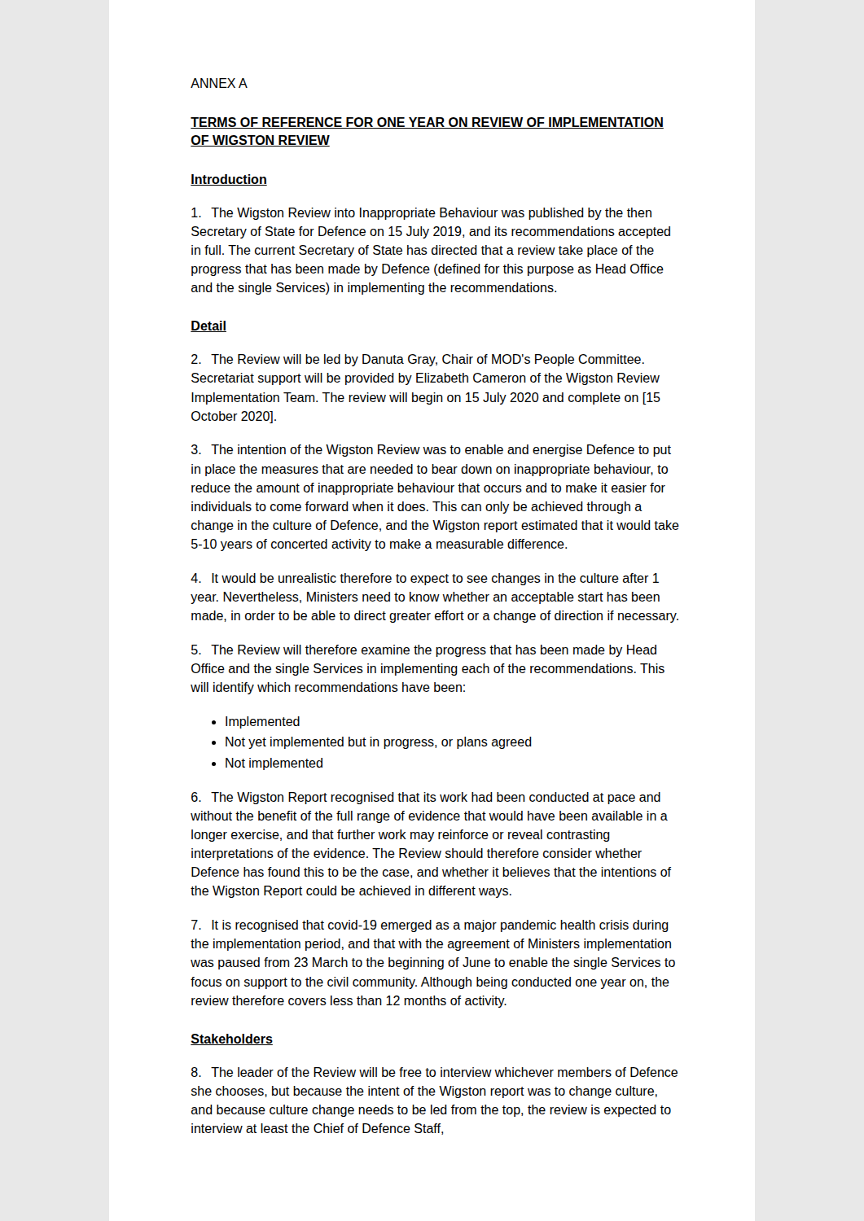ANNEX A
TERMS OF REFERENCE FOR ONE YEAR ON REVIEW OF IMPLEMENTATION OF WIGSTON REVIEW
Introduction
1. The Wigston Review into Inappropriate Behaviour was published by the then Secretary of State for Defence on 15 July 2019, and its recommendations accepted in full. The current Secretary of State has directed that a review take place of the progress that has been made by Defence (defined for this purpose as Head Office and the single Services) in implementing the recommendations.
Detail
2. The Review will be led by Danuta Gray, Chair of MOD's People Committee. Secretariat support will be provided by Elizabeth Cameron of the Wigston Review Implementation Team. The review will begin on 15 July 2020 and complete on [15 October 2020].
3. The intention of the Wigston Review was to enable and energise Defence to put in place the measures that are needed to bear down on inappropriate behaviour, to reduce the amount of inappropriate behaviour that occurs and to make it easier for individuals to come forward when it does. This can only be achieved through a change in the culture of Defence, and the Wigston report estimated that it would take 5-10 years of concerted activity to make a measurable difference.
4. It would be unrealistic therefore to expect to see changes in the culture after 1 year. Nevertheless, Ministers need to know whether an acceptable start has been made, in order to be able to direct greater effort or a change of direction if necessary.
5. The Review will therefore examine the progress that has been made by Head Office and the single Services in implementing each of the recommendations. This will identify which recommendations have been:
Implemented
Not yet implemented but in progress, or plans agreed
Not implemented
6. The Wigston Report recognised that its work had been conducted at pace and without the benefit of the full range of evidence that would have been available in a longer exercise, and that further work may reinforce or reveal contrasting interpretations of the evidence. The Review should therefore consider whether Defence has found this to be the case, and whether it believes that the intentions of the Wigston Report could be achieved in different ways.
7. It is recognised that covid-19 emerged as a major pandemic health crisis during the implementation period, and that with the agreement of Ministers implementation was paused from 23 March to the beginning of June to enable the single Services to focus on support to the civil community. Although being conducted one year on, the review therefore covers less than 12 months of activity.
Stakeholders
8. The leader of the Review will be free to interview whichever members of Defence she chooses, but because the intent of the Wigston report was to change culture, and because culture change needs to be led from the top, the review is expected to interview at least the Chief of Defence Staff,